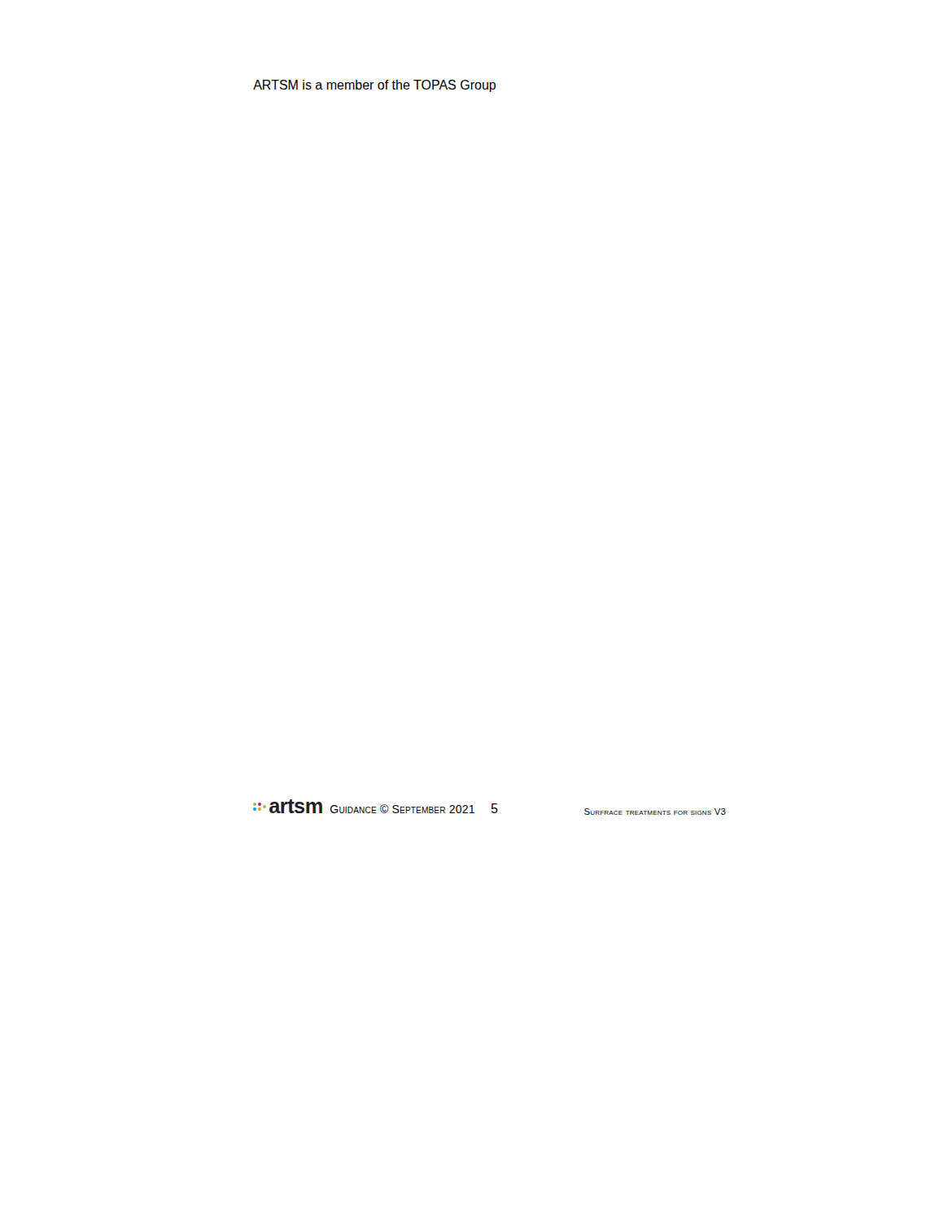ARTSM is a member of the TOPAS Group
artsm Guidance © September 2021
5
Surfrace treatments for signs V3